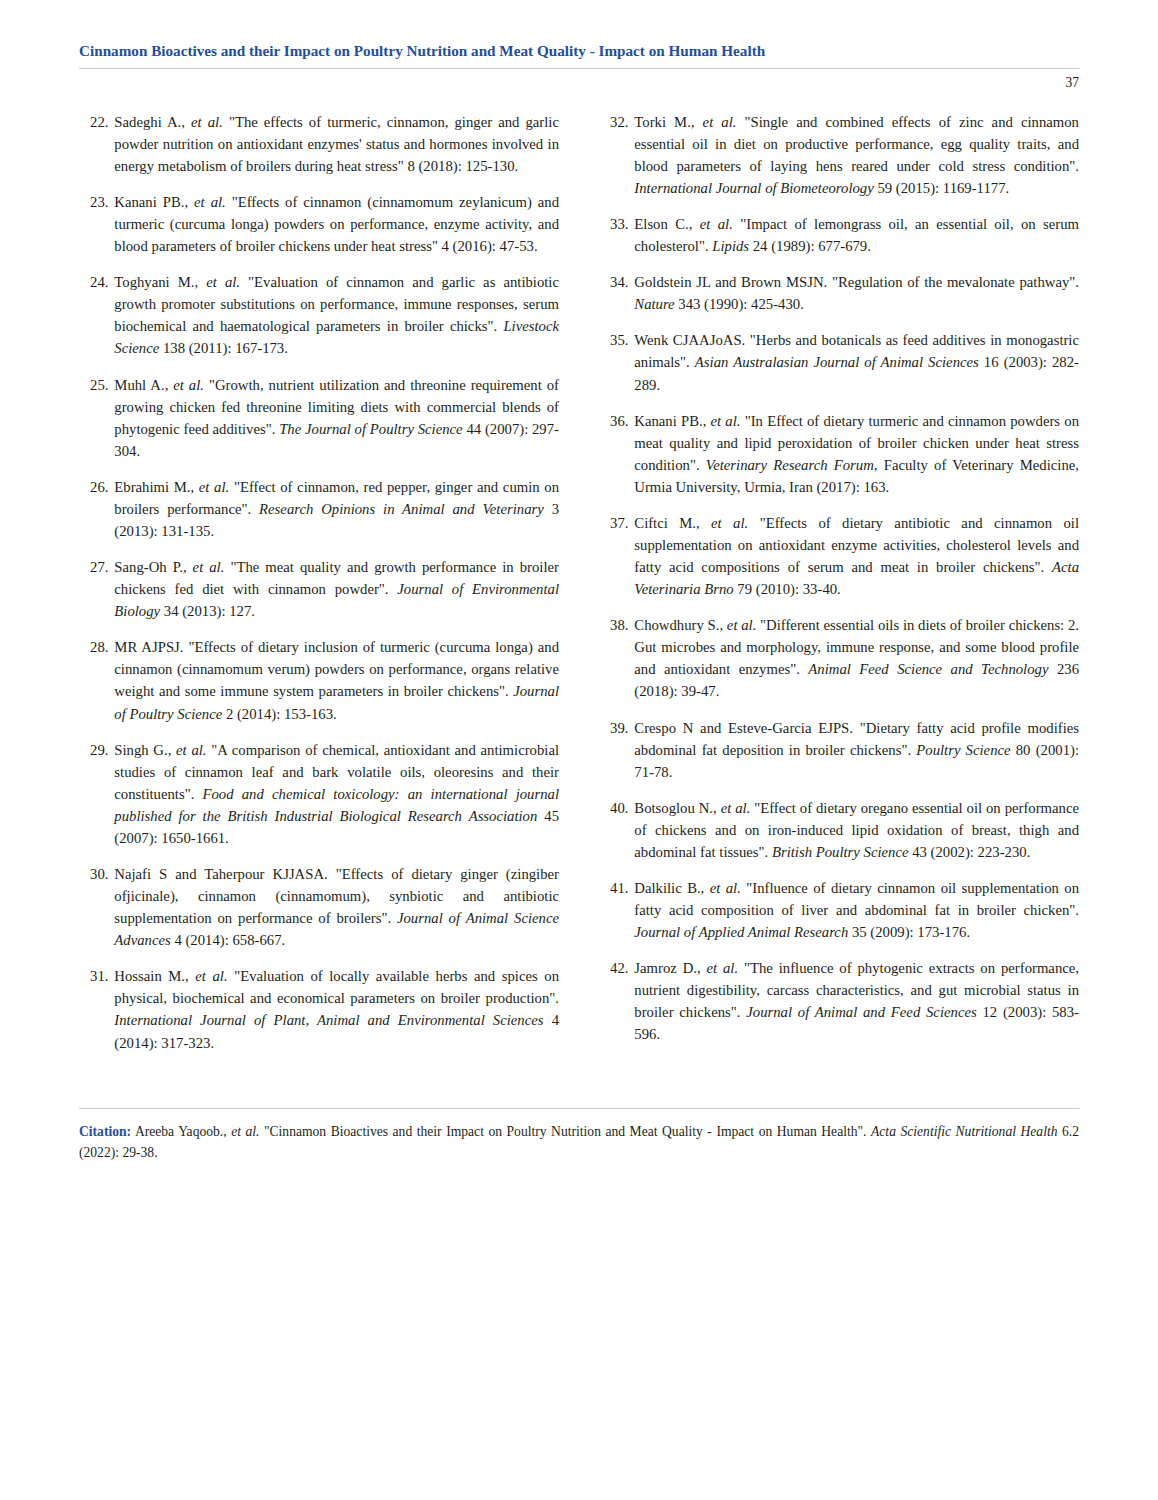Cinnamon Bioactives and their Impact on Poultry Nutrition and Meat Quality - Impact on Human Health
37
22 Sadeghi A., et al. "The effects of turmeric, cinnamon, ginger and garlic powder nutrition on antioxidant enzymes' status and hormones involved in energy metabolism of broilers during heat stress" 8 (2018): 125-130.
23 Kanani PB., et al. "Effects of cinnamon (cinnamomum zeylanicum) and turmeric (curcuma longa) powders on performance, enzyme activity, and blood parameters of broiler chickens under heat stress" 4 (2016): 47-53.
24 Toghyani M., et al. "Evaluation of cinnamon and garlic as antibiotic growth promoter substitutions on performance, immune responses, serum biochemical and haematological parameters in broiler chicks". Livestock Science 138 (2011): 167-173.
25 Muhl A., et al. "Growth, nutrient utilization and threonine requirement of growing chicken fed threonine limiting diets with commercial blends of phytogenic feed additives". The Journal of Poultry Science 44 (2007): 297-304.
26 Ebrahimi M., et al. "Effect of cinnamon, red pepper, ginger and cumin on broilers performance". Research Opinions in Animal and Veterinary 3 (2013): 131-135.
27 Sang-Oh P., et al. "The meat quality and growth performance in broiler chickens fed diet with cinnamon powder". Journal of Environmental Biology 34 (2013): 127.
28 MR AJPSJ. "Effects of dietary inclusion of turmeric (curcuma longa) and cinnamon (cinnamomum verum) powders on performance, organs relative weight and some immune system parameters in broiler chickens". Journal of Poultry Science 2 (2014): 153-163.
29 Singh G., et al. "A comparison of chemical, antioxidant and antimicrobial studies of cinnamon leaf and bark volatile oils, oleoresins and their constituents". Food and chemical toxicology: an international journal published for the British Industrial Biological Research Association 45 (2007): 1650-1661.
30 Najafi S and Taherpour KJJASA. "Effects of dietary ginger (zingiber ofjicinale), cinnamon (cinnamomum), synbiotic and antibiotic supplementation on performance of broilers". Journal of Animal Science Advances 4 (2014): 658-667.
31 Hossain M., et al. "Evaluation of locally available herbs and spices on physical, biochemical and economical parameters on broiler production". International Journal of Plant, Animal and Environmental Sciences 4 (2014): 317-323.
32 Torki M., et al. "Single and combined effects of zinc and cinnamon essential oil in diet on productive performance, egg quality traits, and blood parameters of laying hens reared under cold stress condition". International Journal of Biometeorology 59 (2015): 1169-1177.
33 Elson C., et al. "Impact of lemongrass oil, an essential oil, on serum cholesterol". Lipids 24 (1989): 677-679.
34 Goldstein JL and Brown MSJN. "Regulation of the mevalonate pathway". Nature 343 (1990): 425-430.
35 Wenk CJAAJoAS. "Herbs and botanicals as feed additives in monogastric animals". Asian Australasian Journal of Animal Sciences 16 (2003): 282-289.
36 Kanani PB., et al. "In Effect of dietary turmeric and cinnamon powders on meat quality and lipid peroxidation of broiler chicken under heat stress condition". Veterinary Research Forum, Faculty of Veterinary Medicine, Urmia University, Urmia, Iran (2017): 163.
37 Ciftci M., et al. "Effects of dietary antibiotic and cinnamon oil supplementation on antioxidant enzyme activities, cholesterol levels and fatty acid compositions of serum and meat in broiler chickens". Acta Veterinaria Brno 79 (2010): 33-40.
38 Chowdhury S., et al. "Different essential oils in diets of broiler chickens: 2. Gut microbes and morphology, immune response, and some blood profile and antioxidant enzymes". Animal Feed Science and Technology 236 (2018): 39-47.
39 Crespo N and Esteve-Garcia EJPS. "Dietary fatty acid profile modifies abdominal fat deposition in broiler chickens". Poultry Science 80 (2001): 71-78.
40 Botsoglou N., et al. "Effect of dietary oregano essential oil on performance of chickens and on iron-induced lipid oxidation of breast, thigh and abdominal fat tissues". British Poultry Science 43 (2002): 223-230.
41 Dalkilic B., et al. "Influence of dietary cinnamon oil supplementation on fatty acid composition of liver and abdominal fat in broiler chicken". Journal of Applied Animal Research 35 (2009): 173-176.
42 Jamroz D., et al. "The influence of phytogenic extracts on performance, nutrient digestibility, carcass characteristics, and gut microbial status in broiler chickens". Journal of Animal and Feed Sciences 12 (2003): 583-596.
Citation: Areeba Yaqoob., et al. "Cinnamon Bioactives and their Impact on Poultry Nutrition and Meat Quality - Impact on Human Health". Acta Scientific Nutritional Health 6.2 (2022): 29-38.